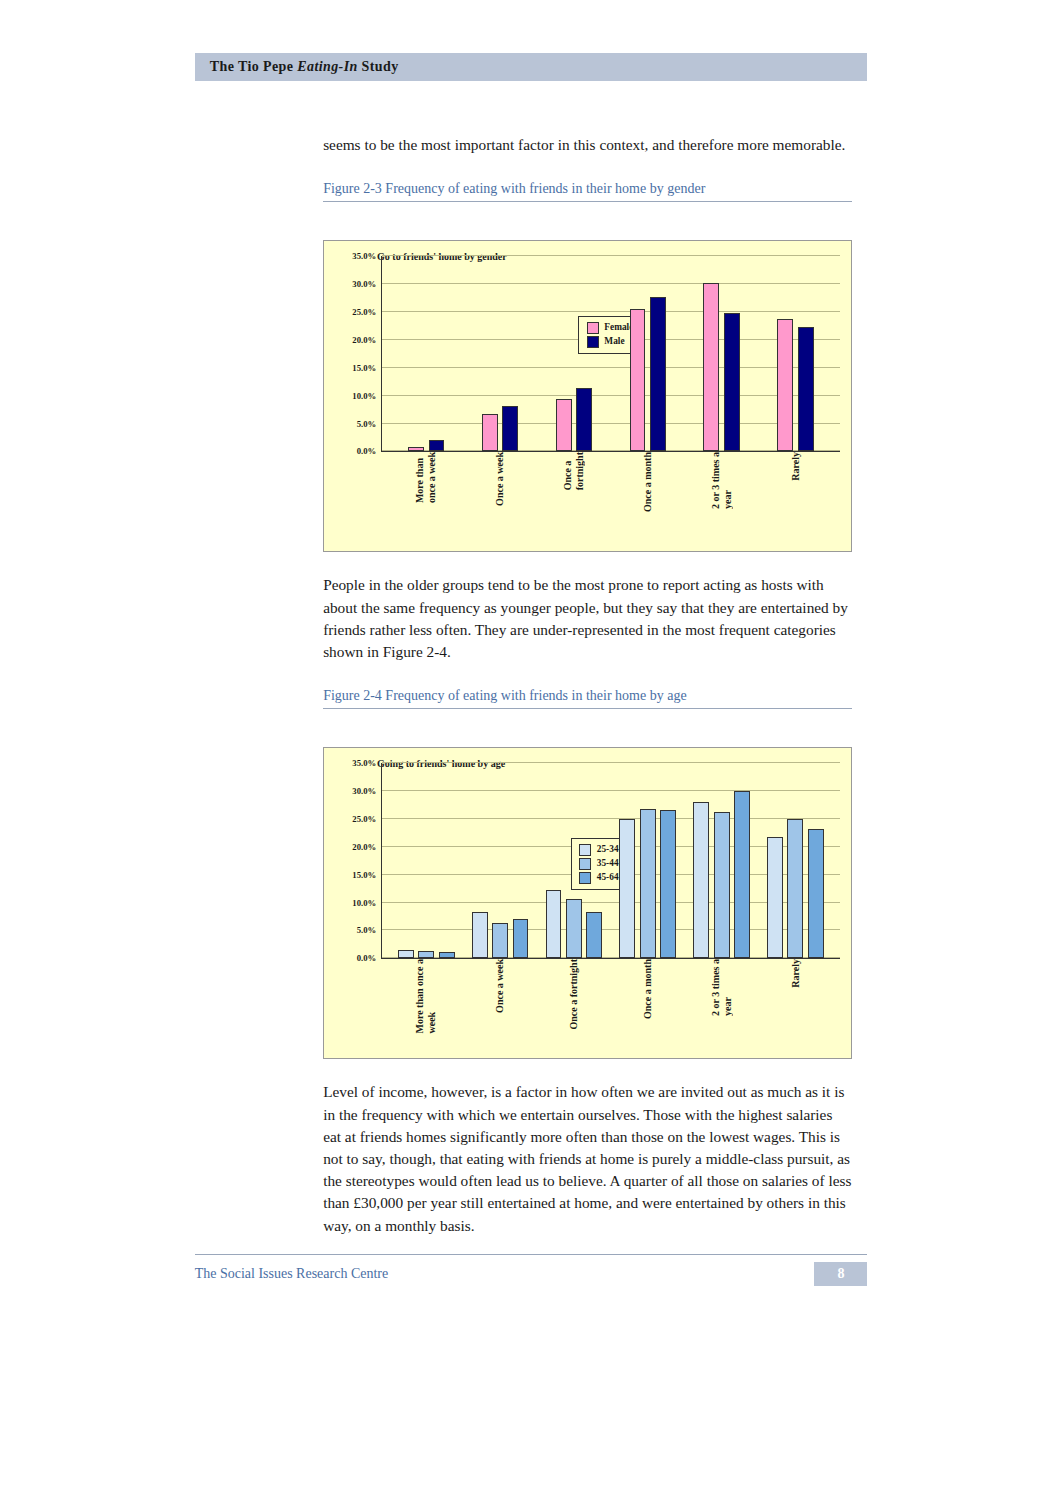The Tio Pepe Eating-In Study
seems to be the most important factor in this context, and therefore more memorable.
Figure 2-3 Frequency of eating with friends in their home by gender
Go to friends' home by gender
0.0%
5.0%
10.0%
15.0%
20.0%
25.0%
30.0%
35.0%
Female
Male
More than once a week
Once a week
Once a fortnight
Once a month
2 or 3 times a year
Rarely
People in the older groups tend to be the most prone to report acting as hosts with about the same frequency as younger people, but they say that they are entertained by friends rather less often. They are under-represented in the most frequent categories shown in Figure 2-4.
Figure 2-4 Frequency of eating with friends in their home by age
Going to friends' home by age
0.0%
5.0%
10.0%
15.0%
20.0%
25.0%
30.0%
35.0%
25-34
35-44
45-64
More than once a week
Once a week
Once a fortnight
Once a month
2 or 3 times a year
Rarely
Level of income, however, is a factor in how often we are invited out as much as it is in the frequency with which we entertain ourselves. Those with the highest salaries eat at friends homes significantly more often than those on the lowest wages. This is not to say, though, that eating with friends at home is purely a middle-class pursuit, as the stereotypes would often lead us to believe. A quarter of all those on salaries of less than £30,000 per year still entertained at home, and were entertained by others in this way, on a monthly basis.
The Social Issues Research Centre
8